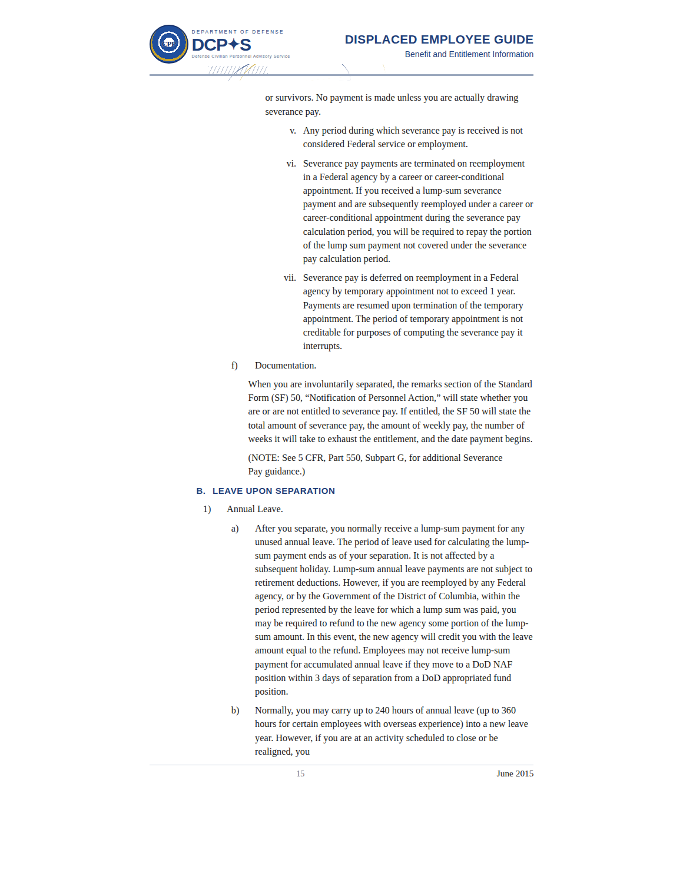Department of Defense
DCP✦S
Defense Civilian Personnel Advisory Service
DISPLACED EMPLOYEE GUIDE
Benefit and Entitlement Information
or survivors. No payment is made unless you are actually drawing severance pay.
v.
Any period during which severance pay is received is not considered Federal service or employment.
vi.
Severance pay payments are terminated on reemployment in a Federal agency by a career or career-conditional appointment. If you received a lump-sum severance payment and are subsequently reemployed under a career or career-conditional appointment during the severance pay calculation period, you will be required to repay the portion of the lump sum payment not covered under the severance pay calculation period.
vii.
Severance pay is deferred on reemployment in a Federal agency by temporary appointment not to exceed 1 year. Payments are resumed upon termination of the temporary appointment. The period of temporary appointment is not creditable for purposes of computing the severance pay it interrupts.
f)
Documentation.
When you are involuntarily separated, the remarks section of the Standard Form (SF) 50, “Notification of Personnel Action,” will state whether you are or are not entitled to severance pay. If entitled, the SF 50 will state the total amount of severance pay, the amount of weekly pay, the number of weeks it will take to exhaust the entitlement, and the date payment begins.
(NOTE: See 5 CFR, Part 550, Subpart G, for additional Severance
Pay guidance.)
B.
LEAVE UPON SEPARATION
1)
Annual Leave.
a)
After you separate, you normally receive a lump-sum payment for any unused annual leave. The period of leave used for calculating the lump-sum payment ends as of your separation. It is not affected by a subsequent holiday. Lump-sum annual leave payments are not subject to retirement deductions. However, if you are reemployed by any Federal agency, or by the Government of the District of Columbia, within the period represented by the leave for which a lump sum was paid, you may be required to refund to the new agency some portion of the lump-sum amount. In this event, the new agency will credit you with the leave amount equal to the refund. Employees may not receive lump-sum payment for accumulated annual leave if they move to a DoD NAF position within 3 days of separation from a DoD appropriated fund position.
b)
Normally, you may carry up to 240 hours of annual leave (up to 360 hours for certain employees with overseas experience) into a new leave year. However, if you are at an activity scheduled to close or be realigned, you
15
June 2015